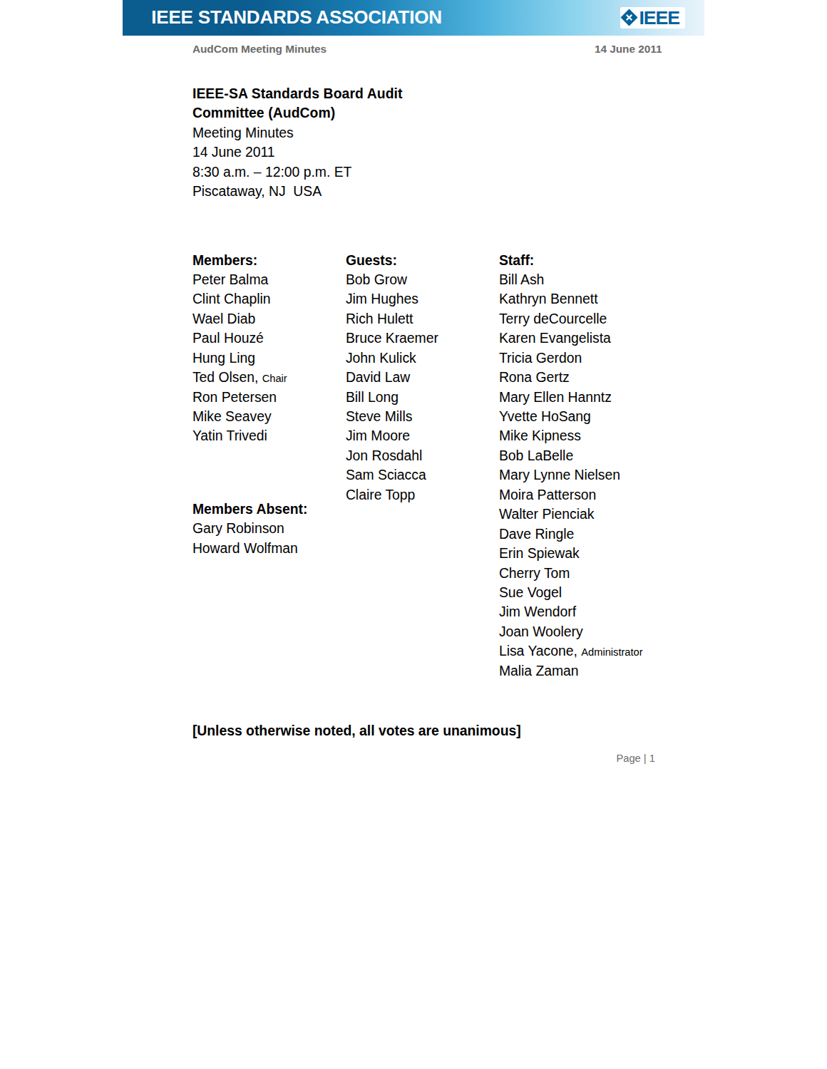IEEE STANDARDS ASSOCIATION
IEEE
AudCom Meeting Minutes 14 June 2011
IEEE-SA Standards Board Audit
Committee (AudCom)
Meeting Minutes
14 June 2011
8:30 a.m. – 12:00 p.m. ET
Piscataway, NJ USA
Members:
Peter Balma
Clint Chaplin
Wael Diab
Paul Houzé
Hung Ling
Ted Olsen, Chair
Ron Petersen
Mike Seavey
Yatin Trivedi
Members Absent:
Gary Robinson
Howard Wolfman
Guests:
Bob Grow
Jim Hughes
Rich Hulett
Bruce Kraemer
John Kulick
David Law
Bill Long
Steve Mills
Jim Moore
Jon Rosdahl
Sam Sciacca
Claire Topp
Staff:
Bill Ash
Kathryn Bennett
Terry deCourcelle
Karen Evangelista
Tricia Gerdon
Rona Gertz
Mary Ellen Hanntz
Yvette HoSang
Mike Kipness
Bob LaBelle
Mary Lynne Nielsen
Moira Patterson
Walter Pienciak
Dave Ringle
Erin Spiewak
Cherry Tom
Sue Vogel
Jim Wendorf
Joan Woolery
Lisa Yacone, Administrator
Malia Zaman
[Unless otherwise noted, all votes are unanimous]
Page | 1